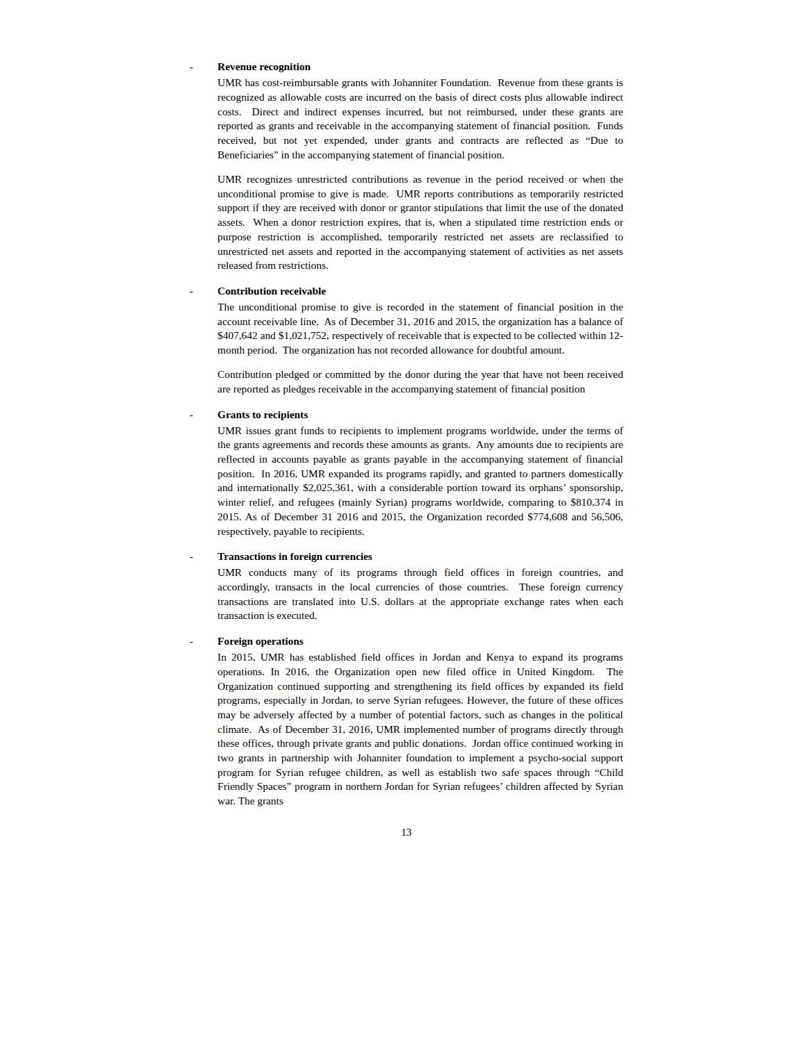-
Revenue recognition
UMR has cost-reimbursable grants with Johanniter Foundation. Revenue from these grants is recognized as allowable costs are incurred on the basis of direct costs plus allowable indirect costs. Direct and indirect expenses incurred, but not reimbursed, under these grants are reported as grants and receivable in the accompanying statement of financial position. Funds received, but not yet expended, under grants and contracts are reflected as “Due to Beneficiaries” in the accompanying statement of financial position.
UMR recognizes unrestricted contributions as revenue in the period received or when the unconditional promise to give is made. UMR reports contributions as temporarily restricted support if they are received with donor or grantor stipulations that limit the use of the donated assets. When a donor restriction expires, that is, when a stipulated time restriction ends or purpose restriction is accomplished, temporarily restricted net assets are reclassified to unrestricted net assets and reported in the accompanying statement of activities as net assets released from restrictions.
-
Contribution receivable
The unconditional promise to give is recorded in the statement of financial position in the account receivable line. As of December 31, 2016 and 2015, the organization has a balance of $407,642 and $1,021,752, respectively of receivable that is expected to be collected within 12-month period. The organization has not recorded allowance for doubtful amount.
Contribution pledged or committed by the donor during the year that have not been received are reported as pledges receivable in the accompanying statement of financial position
-
Grants to recipients
UMR issues grant funds to recipients to implement programs worldwide, under the terms of the grants agreements and records these amounts as grants. Any amounts due to recipients are reflected in accounts payable as grants payable in the accompanying statement of financial position. In 2016, UMR expanded its programs rapidly, and granted to partners domestically and internationally $2,025,361, with a considerable portion toward its orphans’ sponsorship, winter relief, and refugees (mainly Syrian) programs worldwide, comparing to $810,374 in 2015. As of December 31 2016 and 2015, the Organization recorded $774,608 and 56,506, respectively, payable to recipients.
-
Transactions in foreign currencies
UMR conducts many of its programs through field offices in foreign countries, and accordingly, transacts in the local currencies of those countries. These foreign currency transactions are translated into U.S. dollars at the appropriate exchange rates when each transaction is executed.
-
Foreign operations
In 2015, UMR has established field offices in Jordan and Kenya to expand its programs operations. In 2016, the Organization open new filed office in United Kingdom. The Organization continued supporting and strengthening its field offices by expanded its field programs, especially in Jordan, to serve Syrian refugees. However, the future of these offices may be adversely affected by a number of potential factors, such as changes in the political climate. As of December 31, 2016, UMR implemented number of programs directly through these offices, through private grants and public donations. Jordan office continued working in two grants in partnership with Johanniter foundation to implement a psycho-social support program for Syrian refugee children, as well as establish two safe spaces through “Child Friendly Spaces” program in northern Jordan for Syrian refugees’ children affected by Syrian war. The grants
13